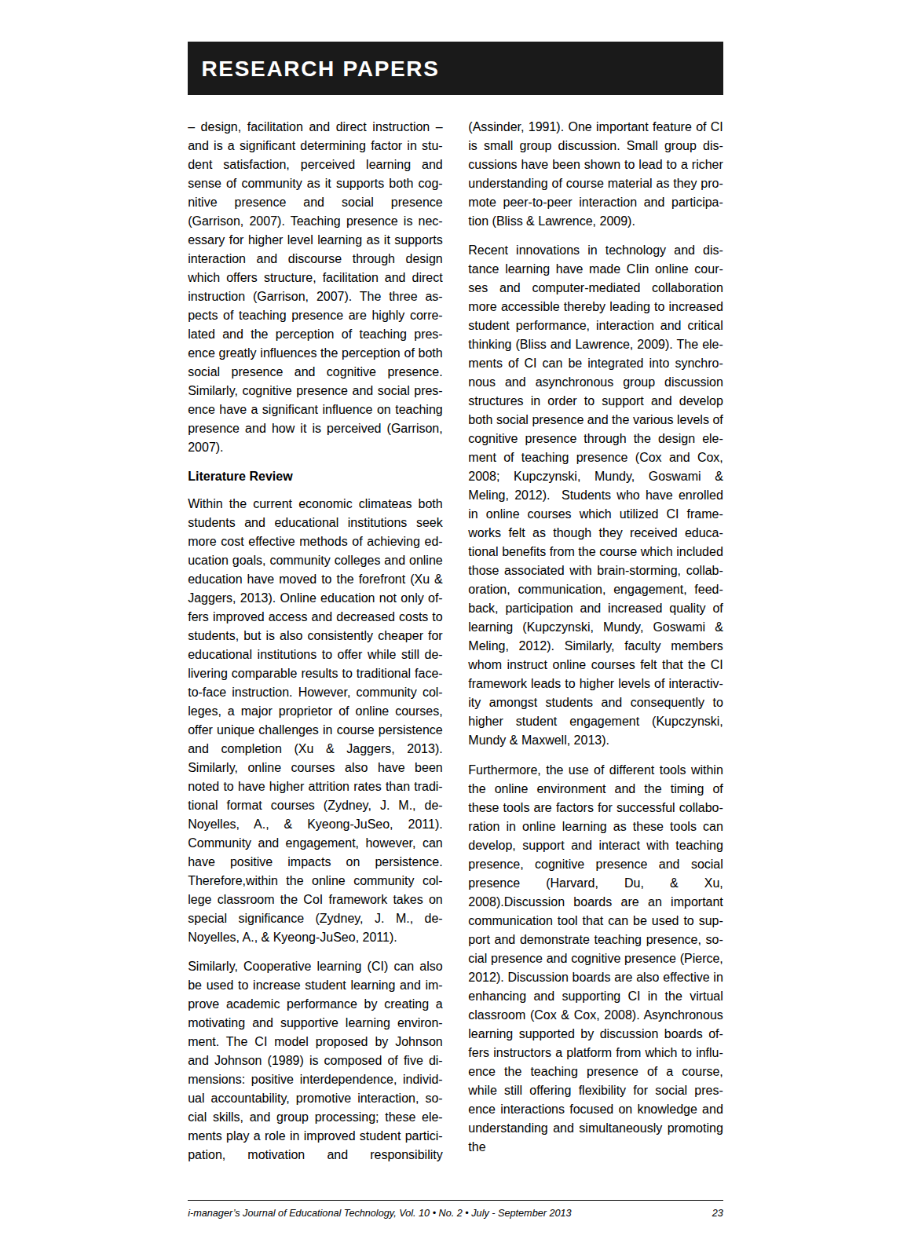Research Papers
– design, facilitation and direct instruction – and is a significant determining factor in student satisfaction, perceived learning and sense of community as it supports both cognitive presence and social presence (Garrison, 2007). Teaching presence is necessary for higher level learning as it supports interaction and discourse through design which offers structure, facilitation and direct instruction (Garrison, 2007). The three aspects of teaching presence are highly correlated and the perception of teaching presence greatly influences the perception of both social presence and cognitive presence. Similarly, cognitive presence and social presence have a significant influence on teaching presence and how it is perceived (Garrison, 2007).
Literature Review
Within the current economic climateas both students and educational institutions seek more cost effective methods of achieving education goals, community colleges and online education have moved to the forefront (Xu & Jaggers, 2013). Online education not only offers improved access and decreased costs to students, but is also consistently cheaper for educational institutions to offer while still delivering comparable results to traditional face-to-face instruction. However, community colleges, a major proprietor of online courses, offer unique challenges in course persistence and completion (Xu & Jaggers, 2013). Similarly, online courses also have been noted to have higher attrition rates than traditional format courses (Zydney, J. M., deNoyelles, A., & Kyeong-JuSeo, 2011). Community and engagement, however, can have positive impacts on persistence. Therefore,within the online community college classroom the CoI framework takes on special significance (Zydney, J. M., deNoyelles, A., & Kyeong-JuSeo, 2011).
Similarly, Cooperative learning (CI) can also be used to increase student learning and improve academic performance by creating a motivating and supportive learning environment. The CI model proposed by Johnson and Johnson (1989) is composed of five dimensions: positive interdependence, individual accountability, promotive interaction, social skills, and group processing; these elements play a role in improved student participation, motivation and responsibility (Assinder, 1991). One important feature of CI is small group discussion. Small group discussions have been shown to lead to a richer understanding of course material as they promote peer-to-peer interaction and participation (Bliss & Lawrence, 2009).
Recent innovations in technology and distance learning have made CIin online courses and computer-mediated collaboration more accessible thereby leading to increased student performance, interaction and critical thinking (Bliss and Lawrence, 2009). The elements of CI can be integrated into synchronous and asynchronous group discussion structures in order to support and develop both social presence and the various levels of cognitive presence through the design element of teaching presence (Cox and Cox, 2008; Kupczynski, Mundy, Goswami & Meling, 2012). Students who have enrolled in online courses which utilized CI frameworks felt as though they received educational benefits from the course which included those associated with brain-storming, collaboration, communication, engagement, feedback, participation and increased quality of learning (Kupczynski, Mundy, Goswami & Meling, 2012). Similarly, faculty members whom instruct online courses felt that the CI framework leads to higher levels of interactivity amongst students and consequently to higher student engagement (Kupczynski, Mundy & Maxwell, 2013).
Furthermore, the use of different tools within the online environment and the timing of these tools are factors for successful collaboration in online learning as these tools can develop, support and interact with teaching presence, cognitive presence and social presence (Harvard, Du, & Xu, 2008).Discussion boards are an important communication tool that can be used to support and demonstrate teaching presence, social presence and cognitive presence (Pierce, 2012). Discussion boards are also effective in enhancing and supporting CI in the virtual classroom (Cox & Cox, 2008). Asynchronous learning supported by discussion boards offers instructors a platform from which to influence the teaching presence of a course, while still offering flexibility for social presence interactions focused on knowledge and understanding and simultaneously promoting the
i-manager’s Journal of Educational Technology, Vol. 10 • No. 2 • July - September 2013 23